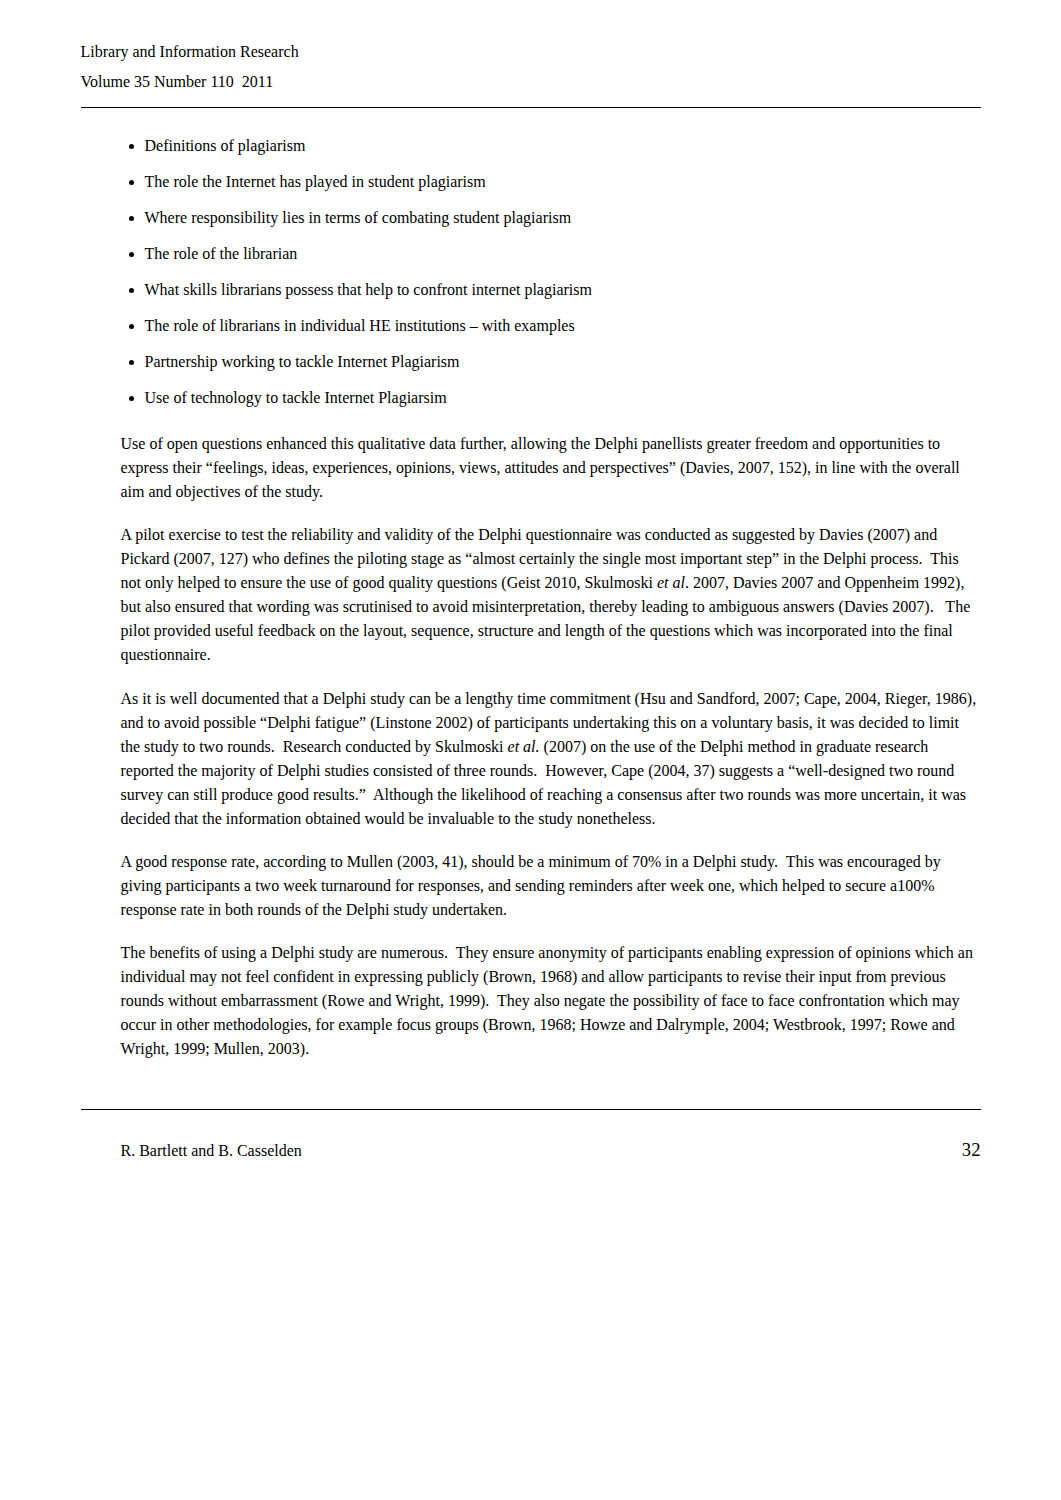Library and Information Research
Volume 35 Number 110 2011
Definitions of plagiarism
The role the Internet has played in student plagiarism
Where responsibility lies in terms of combating student plagiarism
The role of the librarian
What skills librarians possess that help to confront internet plagiarism
The role of librarians in individual HE institutions – with examples
Partnership working to tackle Internet Plagiarism
Use of technology to tackle Internet Plagiarsim
Use of open questions enhanced this qualitative data further, allowing the Delphi panellists greater freedom and opportunities to express their “feelings, ideas, experiences, opinions, views, attitudes and perspectives” (Davies, 2007, 152), in line with the overall aim and objectives of the study.
A pilot exercise to test the reliability and validity of the Delphi questionnaire was conducted as suggested by Davies (2007) and Pickard (2007, 127) who defines the piloting stage as “almost certainly the single most important step” in the Delphi process. This not only helped to ensure the use of good quality questions (Geist 2010, Skulmoski et al. 2007, Davies 2007 and Oppenheim 1992), but also ensured that wording was scrutinised to avoid misinterpretation, thereby leading to ambiguous answers (Davies 2007). The pilot provided useful feedback on the layout, sequence, structure and length of the questions which was incorporated into the final questionnaire.
As it is well documented that a Delphi study can be a lengthy time commitment (Hsu and Sandford, 2007; Cape, 2004, Rieger, 1986), and to avoid possible “Delphi fatigue” (Linstone 2002) of participants undertaking this on a voluntary basis, it was decided to limit the study to two rounds. Research conducted by Skulmoski et al. (2007) on the use of the Delphi method in graduate research reported the majority of Delphi studies consisted of three rounds. However, Cape (2004, 37) suggests a “well-designed two round survey can still produce good results.” Although the likelihood of reaching a consensus after two rounds was more uncertain, it was decided that the information obtained would be invaluable to the study nonetheless.
A good response rate, according to Mullen (2003, 41), should be a minimum of 70% in a Delphi study. This was encouraged by giving participants a two week turnaround for responses, and sending reminders after week one, which helped to secure a100% response rate in both rounds of the Delphi study undertaken.
The benefits of using a Delphi study are numerous. They ensure anonymity of participants enabling expression of opinions which an individual may not feel confident in expressing publicly (Brown, 1968) and allow participants to revise their input from previous rounds without embarrassment (Rowe and Wright, 1999). They also negate the possibility of face to face confrontation which may occur in other methodologies, for example focus groups (Brown, 1968; Howze and Dalrymple, 2004; Westbrook, 1997; Rowe and Wright, 1999; Mullen, 2003).
R. Bartlett and B. Casselden 32